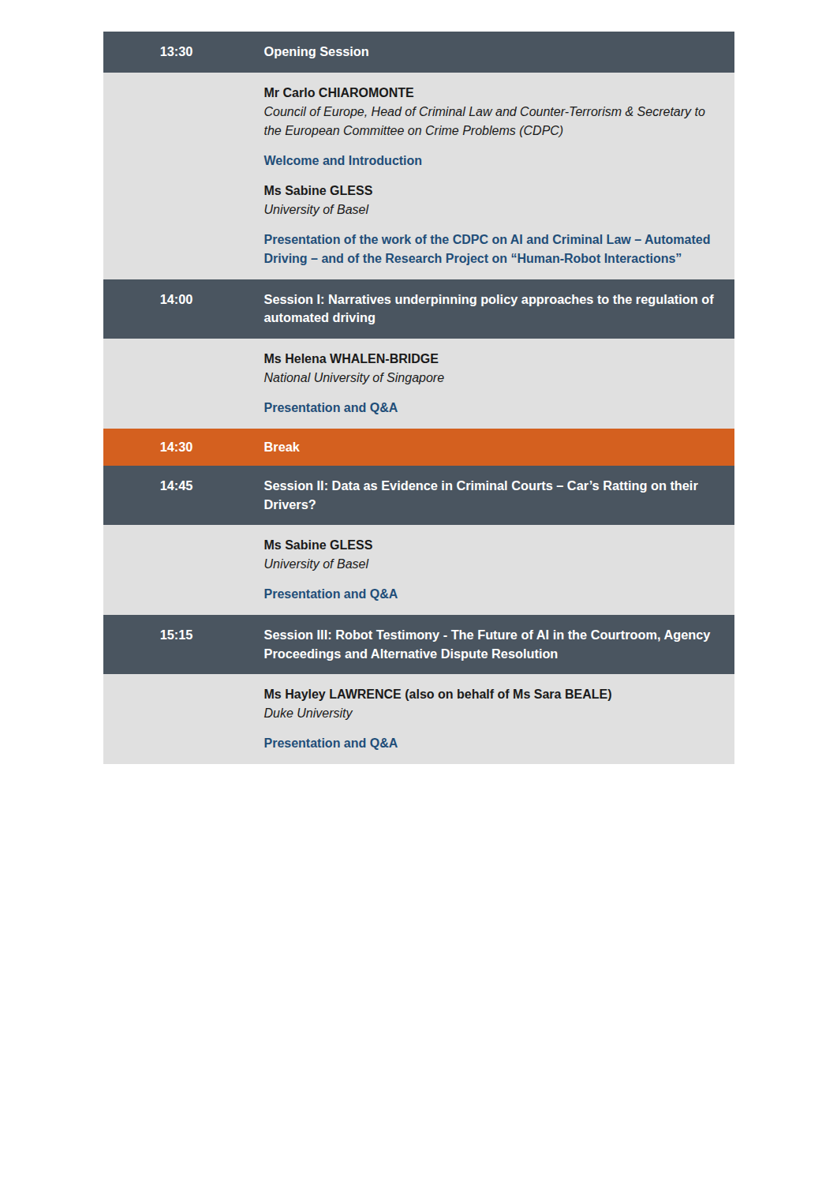| 13:30 | Opening Session |
| | Mr Carlo CHIAROMONTE Council of Europe, Head of Criminal Law and Counter-Terrorism & Secretary to the European Committee on Crime Problems (CDPC) Welcome and Introduction Ms Sabine GLESS University of Basel Presentation of the work of the CDPC on AI and Criminal Law – Automated Driving – and of the Research Project on “Human-Robot Interactions” |
| 14:00 | Session I: Narratives underpinning policy approaches to the regulation of automated driving |
| | Ms Helena WHALEN-BRIDGE National University of Singapore Presentation and Q&A |
| 14:30 | Break |
| 14:45 | Session II: Data as Evidence in Criminal Courts – Car’s Ratting on their Drivers? |
| | Ms Sabine GLESS University of Basel Presentation and Q&A |
| 15:15 | Session III: Robot Testimony - The Future of AI in the Courtroom, Agency Proceedings and Alternative Dispute Resolution |
| | Ms Hayley LAWRENCE (also on behalf of Ms Sara BEALE) Duke University Presentation and Q&A |